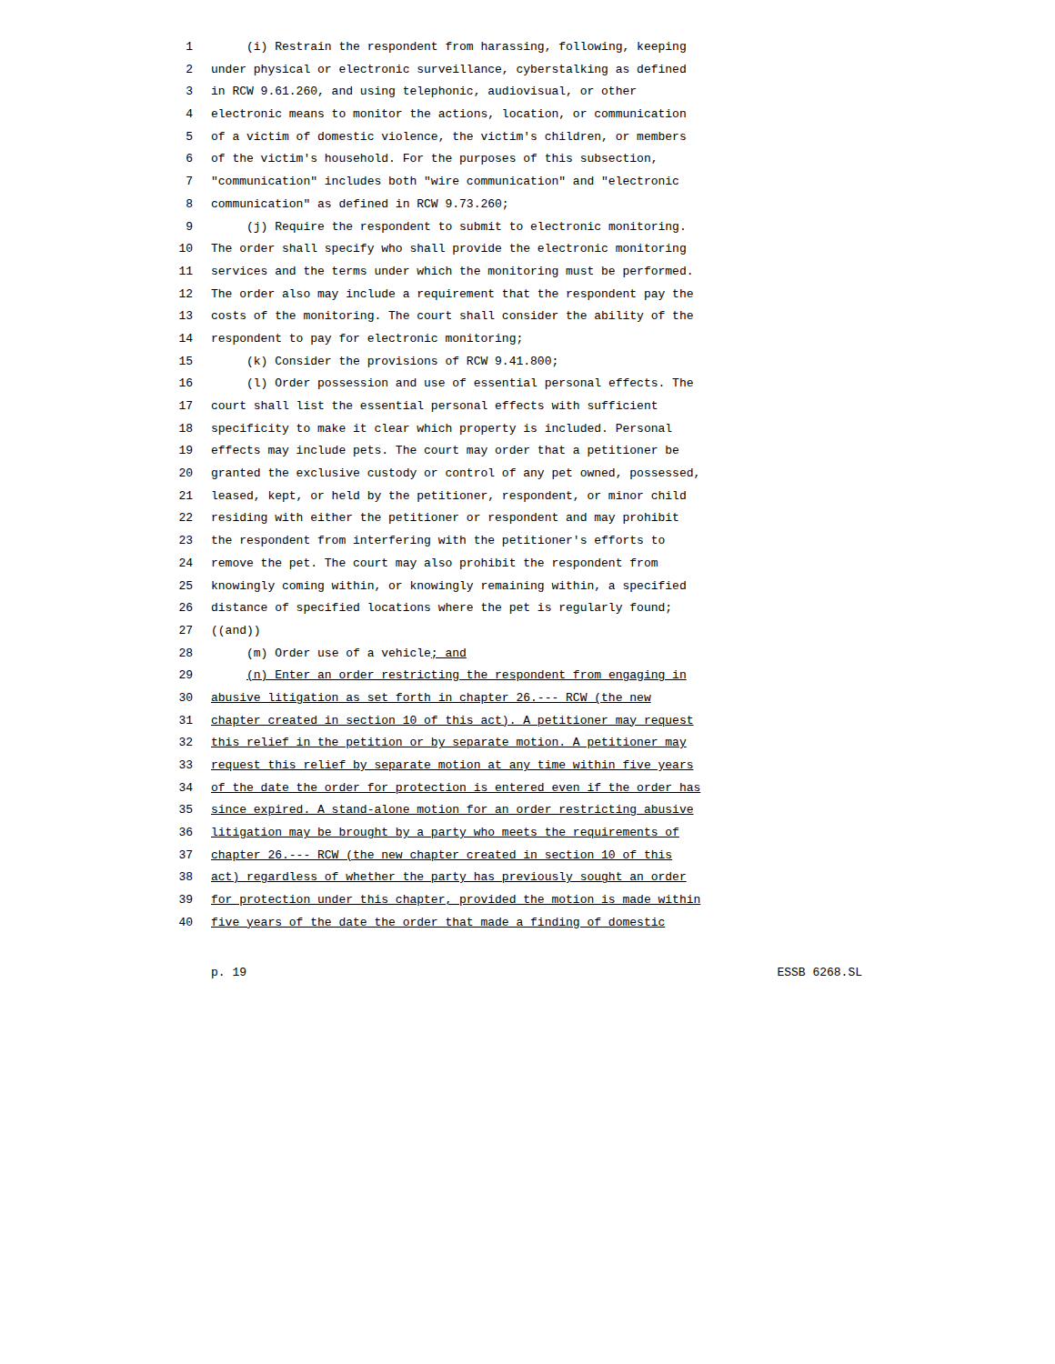(i) Restrain the respondent from harassing, following, keeping
under physical or electronic surveillance, cyberstalking as defined
in RCW 9.61.260, and using telephonic, audiovisual, or other
electronic means to monitor the actions, location, or communication
of a victim of domestic violence, the victim's children, or members
of the victim's household. For the purposes of this subsection,
"communication" includes both "wire communication" and "electronic
communication" as defined in RCW 9.73.260;
(j) Require the respondent to submit to electronic monitoring.
The order shall specify who shall provide the electronic monitoring
services and the terms under which the monitoring must be performed.
The order also may include a requirement that the respondent pay the
costs of the monitoring. The court shall consider the ability of the
respondent to pay for electronic monitoring;
(k) Consider the provisions of RCW 9.41.800;
(l) Order possession and use of essential personal effects. The
court shall list the essential personal effects with sufficient
specificity to make it clear which property is included. Personal
effects may include pets. The court may order that a petitioner be
granted the exclusive custody or control of any pet owned, possessed,
leased, kept, or held by the petitioner, respondent, or minor child
residing with either the petitioner or respondent and may prohibit
the respondent from interfering with the petitioner's efforts to
remove the pet. The court may also prohibit the respondent from
knowingly coming within, or knowingly remaining within, a specified
distance of specified locations where the pet is regularly found;
((and))
(m) Order use of a vehicle; and
(n) Enter an order restricting the respondent from engaging in
abusive litigation as set forth in chapter 26.--- RCW (the new
chapter created in section 10 of this act). A petitioner may request
this relief in the petition or by separate motion. A petitioner may
request this relief by separate motion at any time within five years
of the date the order for protection is entered even if the order has
since expired. A stand-alone motion for an order restricting abusive
litigation may be brought by a party who meets the requirements of
chapter 26.--- RCW (the new chapter created in section 10 of this
act) regardless of whether the party has previously sought an order
for protection under this chapter, provided the motion is made within
five years of the date the order that made a finding of domestic
p. 19 ESSB 6268.SL